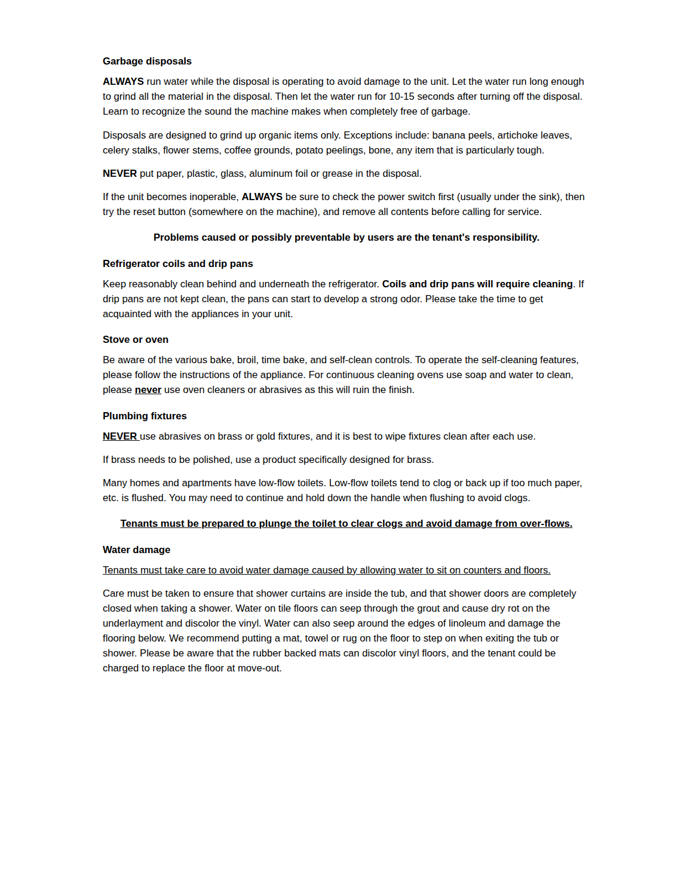Garbage disposals
ALWAYS run water while the disposal is operating to avoid damage to the unit. Let the water run long enough to grind all the material in the disposal. Then let the water run for 10-15 seconds after turning off the disposal. Learn to recognize the sound the machine makes when completely free of garbage.
Disposals are designed to grind up organic items only. Exceptions include: banana peels, artichoke leaves, celery stalks, flower stems, coffee grounds, potato peelings, bone, any item that is particularly tough.
NEVER put paper, plastic, glass, aluminum foil or grease in the disposal.
If the unit becomes inoperable, ALWAYS be sure to check the power switch first (usually under the sink), then try the reset button (somewhere on the machine), and remove all contents before calling for service.
Problems caused or possibly preventable by users are the tenant's responsibility.
Refrigerator coils and drip pans
Keep reasonably clean behind and underneath the refrigerator. Coils and drip pans will require cleaning. If drip pans are not kept clean, the pans can start to develop a strong odor. Please take the time to get acquainted with the appliances in your unit.
Stove or oven
Be aware of the various bake, broil, time bake, and self-clean controls. To operate the self-cleaning features, please follow the instructions of the appliance. For continuous cleaning ovens use soap and water to clean, please never use oven cleaners or abrasives as this will ruin the finish.
Plumbing fixtures
NEVER use abrasives on brass or gold fixtures, and it is best to wipe fixtures clean after each use.
If brass needs to be polished, use a product specifically designed for brass.
Many homes and apartments have low-flow toilets. Low-flow toilets tend to clog or back up if too much paper, etc. is flushed. You may need to continue and hold down the handle when flushing to avoid clogs.
Tenants must be prepared to plunge the toilet to clear clogs and avoid damage from over-flows.
Water damage
Tenants must take care to avoid water damage caused by allowing water to sit on counters and floors.
Care must be taken to ensure that shower curtains are inside the tub, and that shower doors are completely closed when taking a shower. Water on tile floors can seep through the grout and cause dry rot on the underlayment and discolor the vinyl. Water can also seep around the edges of linoleum and damage the flooring below. We recommend putting a mat, towel or rug on the floor to step on when exiting the tub or shower. Please be aware that the rubber backed mats can discolor vinyl floors, and the tenant could be charged to replace the floor at move-out.